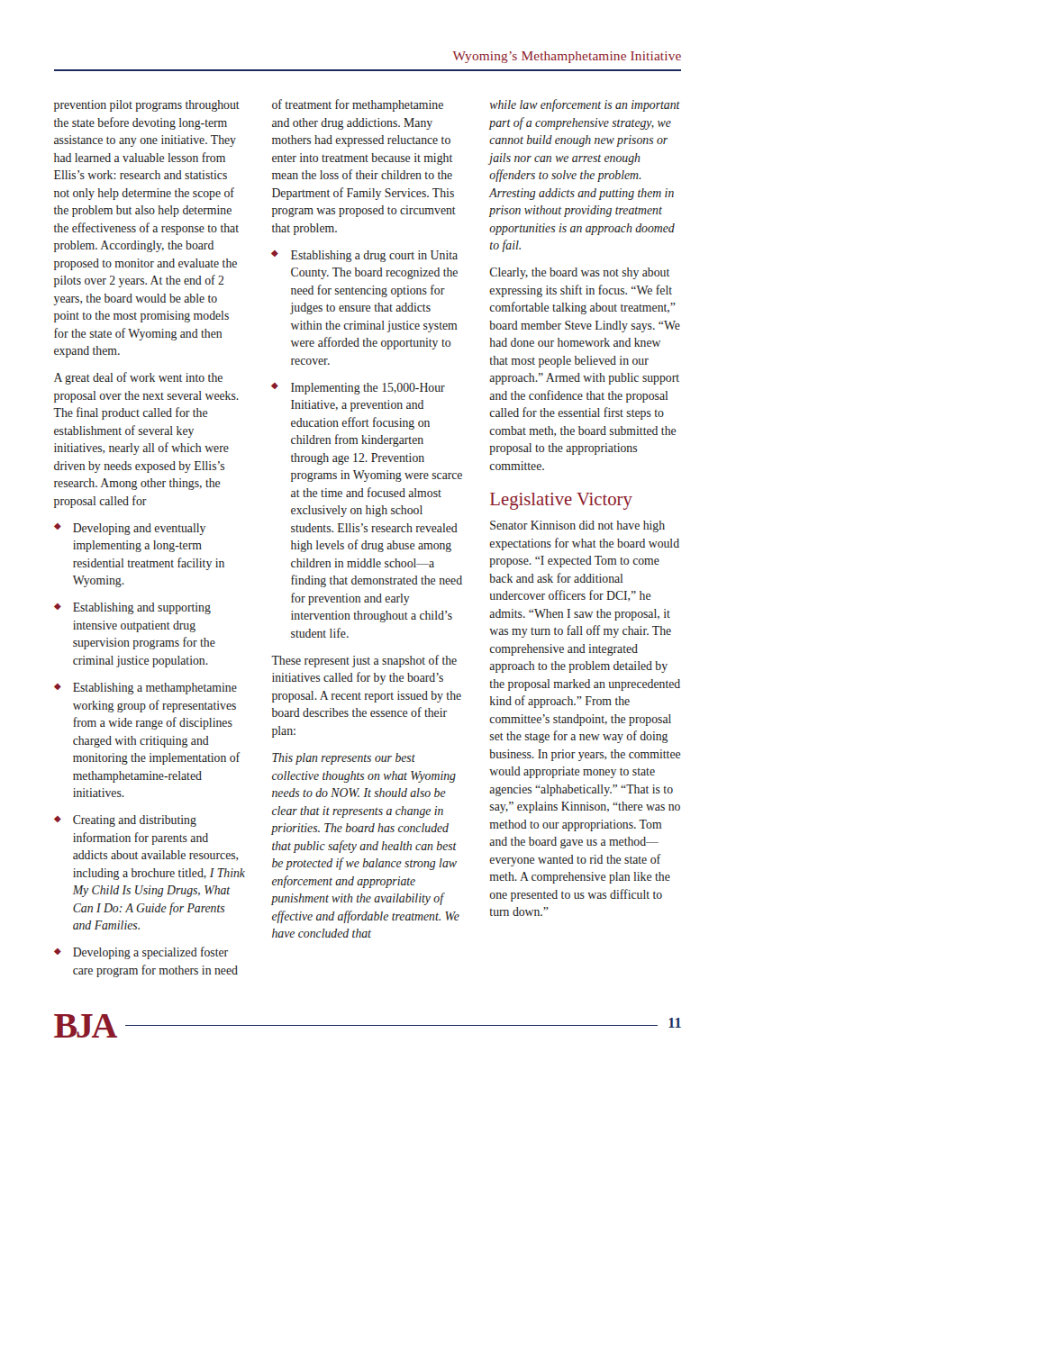Wyoming’s Methamphetamine Initiative
prevention pilot programs throughout the state before devoting long-term assistance to any one initiative. They had learned a valuable lesson from Ellis’s work: research and statistics not only help determine the scope of the problem but also help determine the effectiveness of a response to that problem. Accordingly, the board proposed to monitor and evaluate the pilots over 2 years. At the end of 2 years, the board would be able to point to the most promising models for the state of Wyoming and then expand them.
A great deal of work went into the proposal over the next several weeks. The final product called for the establishment of several key initiatives, nearly all of which were driven by needs exposed by Ellis’s research. Among other things, the proposal called for
Developing and eventually implementing a long-term residential treatment facility in Wyoming.
Establishing and supporting intensive outpatient drug supervision programs for the criminal justice population.
Establishing a methamphetamine working group of representatives from a wide range of disciplines charged with critiquing and monitoring the implementation of methamphetamine-related initiatives.
Creating and distributing information for parents and addicts about available resources, including a brochure titled, I Think My Child Is Using Drugs, What Can I Do: A Guide for Parents and Families.
Developing a specialized foster care program for mothers in need
of treatment for methamphetamine and other drug addictions. Many mothers had expressed reluctance to enter into treatment because it might mean the loss of their children to the Department of Family Services. This program was proposed to circumvent that problem.
Establishing a drug court in Unita County. The board recognized the need for sentencing options for judges to ensure that addicts within the criminal justice system were afforded the opportunity to recover.
Implementing the 15,000-Hour Initiative, a prevention and education effort focusing on children from kindergarten through age 12. Prevention programs in Wyoming were scarce at the time and focused almost exclusively on high school students. Ellis’s research revealed high levels of drug abuse among children in middle school—a finding that demonstrated the need for prevention and early intervention throughout a child’s student life.
These represent just a snapshot of the initiatives called for by the board’s proposal. A recent report issued by the board describes the essence of their plan:
This plan represents our best collective thoughts on what Wyoming needs to do NOW. It should also be clear that it represents a change in priorities. The board has concluded that public safety and health can best be protected if we balance strong law enforcement and appropriate punishment with the availability of effective and affordable treatment. We have concluded that
while law enforcement is an important part of a comprehensive strategy, we cannot build enough new prisons or jails nor can we arrest enough offenders to solve the problem. Arresting addicts and putting them in prison without providing treatment opportunities is an approach doomed to fail.
Clearly, the board was not shy about expressing its shift in focus. “We felt comfortable talking about treatment,” board member Steve Lindly says. “We had done our homework and knew that most people believed in our approach.” Armed with public support and the confidence that the proposal called for the essential first steps to combat meth, the board submitted the proposal to the appropriations committee.
Legislative Victory
Senator Kinnison did not have high expectations for what the board would propose. “I expected Tom to come back and ask for additional undercover officers for DCI,” he admits. “When I saw the proposal, it was my turn to fall off my chair. The comprehensive and integrated approach to the problem detailed by the proposal marked an unprecedented kind of approach.” From the committee’s standpoint, the proposal set the stage for a new way of doing business. In prior years, the committee would appropriate money to state agencies “alphabetically.” “That is to say,” explains Kinnison, “there was no method to our appropriations. Tom and the board gave us a method—everyone wanted to rid the state of meth. A comprehensive plan like the one presented to us was difficult to turn down.”
BJA
11